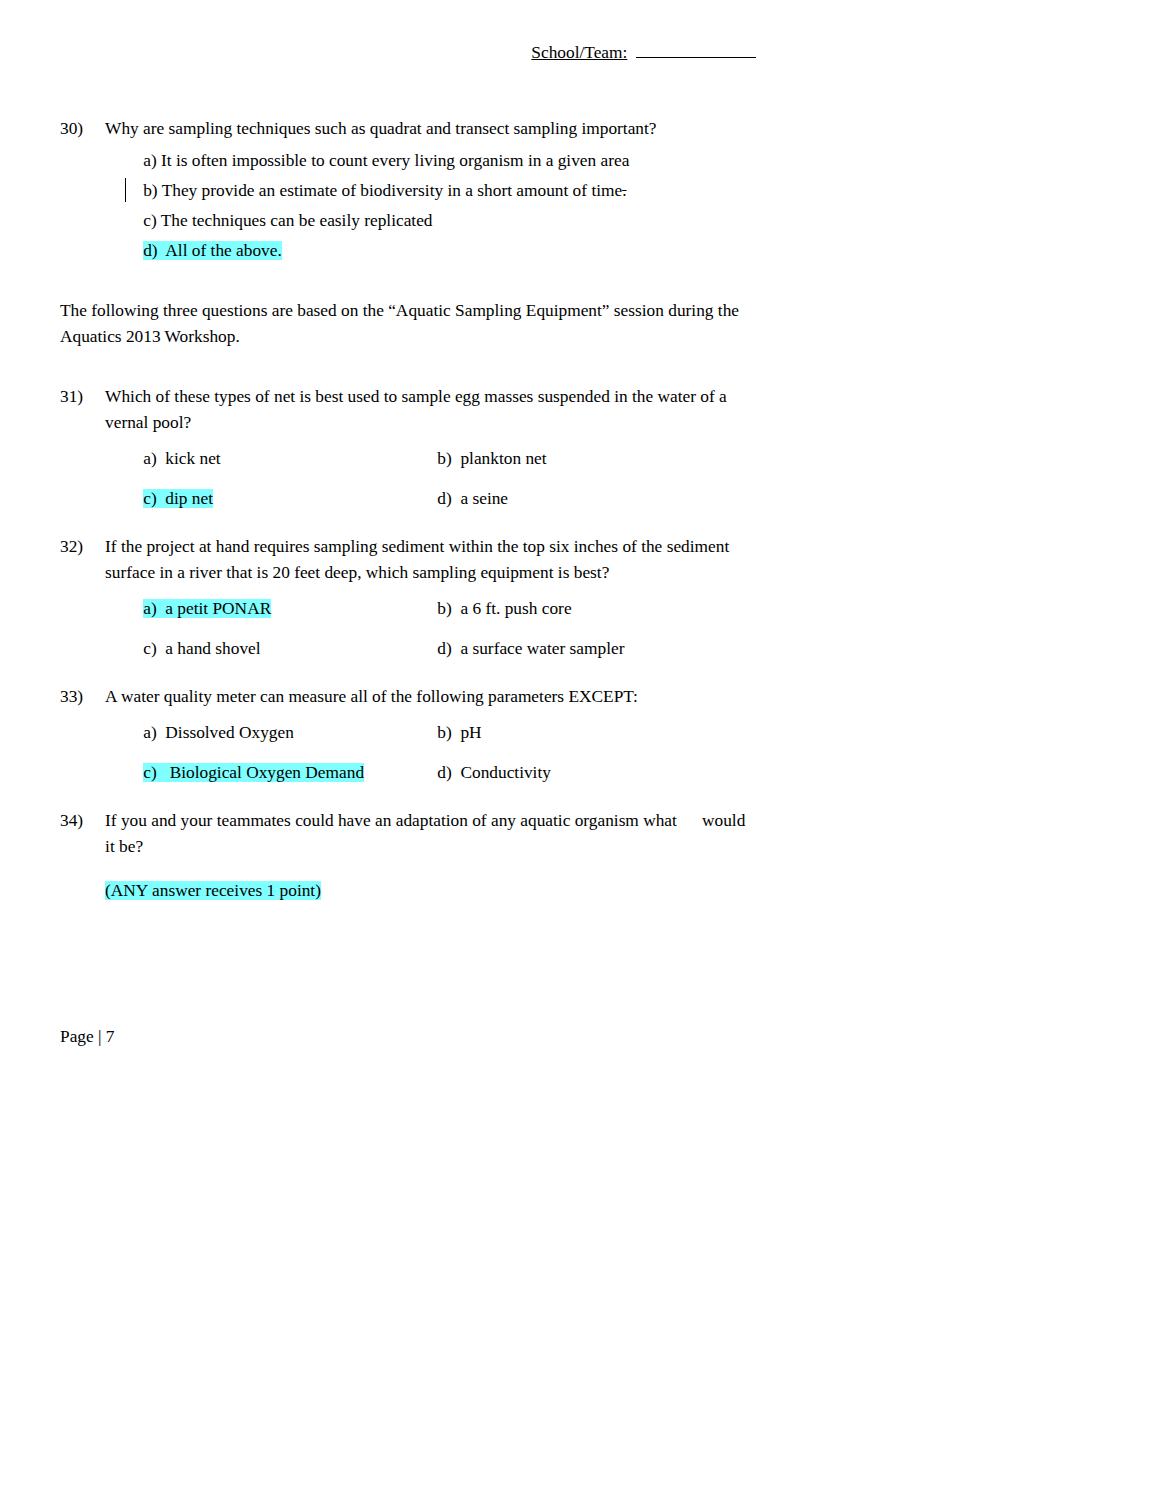School/Team:
30) Why are sampling techniques such as quadrat and transect sampling important?
a) It is often impossible to count every living organism in a given area
b) They provide an estimate of biodiversity in a short amount of time.
c) The techniques can be easily replicated
d) All of the above.
The following three questions are based on the “Aquatic Sampling Equipment” session during the Aquatics 2013 Workshop.
31) Which of these types of net is best used to sample egg masses suspended in the water of a vernal pool?
a) kick net b) plankton net
c) dip net d) a seine
32) If the project at hand requires sampling sediment within the top six inches of the sediment surface in a river that is 20 feet deep, which sampling equipment is best?
a) a petit PONAR b) a 6 ft. push core
c) a hand shovel d) a surface water sampler
33) A water quality meter can measure all of the following parameters EXCEPT:
a) Dissolved Oxygen b) pH
c) Biological Oxygen Demand d) Conductivity
34) If you and your teammates could have an adaptation of any aquatic organism what would it be?
(ANY answer receives 1 point)
Page | 7